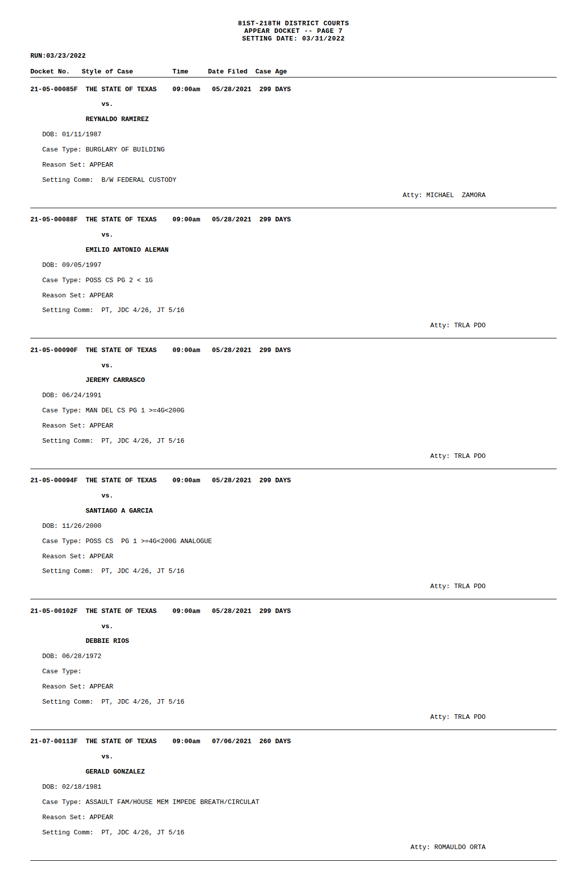81ST-218TH DISTRICT COURTS
APPEAR DOCKET -- PAGE 7
SETTING DATE: 03/31/2022
RUN:03/23/2022
| Docket No. Style of Case Time Date Filed Case Age |
21-05-00085F THE STATE OF TEXAS 09:00am 05/28/2021 299 DAYS
vs.
REYNALDO RAMIREZ
DOB: 01/11/1987
Case Type: BURGLARY OF BUILDING
Reason Set: APPEAR
Setting Comm: B/W FEDERAL CUSTODY
Atty: MICHAEL ZAMORA
21-05-00088F THE STATE OF TEXAS 09:00am 05/28/2021 299 DAYS
vs.
EMILIO ANTONIO ALEMAN
DOB: 09/05/1997
Case Type: POSS CS PG 2 < 1G
Reason Set: APPEAR
Setting Comm: PT, JDC 4/26, JT 5/16
Atty: TRLA PDO
21-05-00090F THE STATE OF TEXAS 09:00am 05/28/2021 299 DAYS
vs.
JEREMY CARRASCO
DOB: 06/24/1991
Case Type: MAN DEL CS PG 1 >=4G<200G
Reason Set: APPEAR
Setting Comm: PT, JDC 4/26, JT 5/16
Atty: TRLA PDO
21-05-00094F THE STATE OF TEXAS 09:00am 05/28/2021 299 DAYS
vs.
SANTIAGO A GARCIA
DOB: 11/26/2000
Case Type: POSS CS PG 1 >=4G<200G ANALOGUE
Reason Set: APPEAR
Setting Comm: PT, JDC 4/26, JT 5/16
Atty: TRLA PDO
21-05-00102F THE STATE OF TEXAS 09:00am 05/28/2021 299 DAYS
vs.
DEBBIE RIOS
DOB: 06/28/1972
Case Type:
Reason Set: APPEAR
Setting Comm: PT, JDC 4/26, JT 5/16
Atty: TRLA PDO
21-07-00113F THE STATE OF TEXAS 09:00am 07/06/2021 260 DAYS
vs.
GERALD GONZALEZ
DOB: 02/18/1981
Case Type: ASSAULT FAM/HOUSE MEM IMPEDE BREATH/CIRCULAT
Reason Set: APPEAR
Setting Comm: PT, JDC 4/26, JT 5/16
Atty: ROMAULDO ORTA